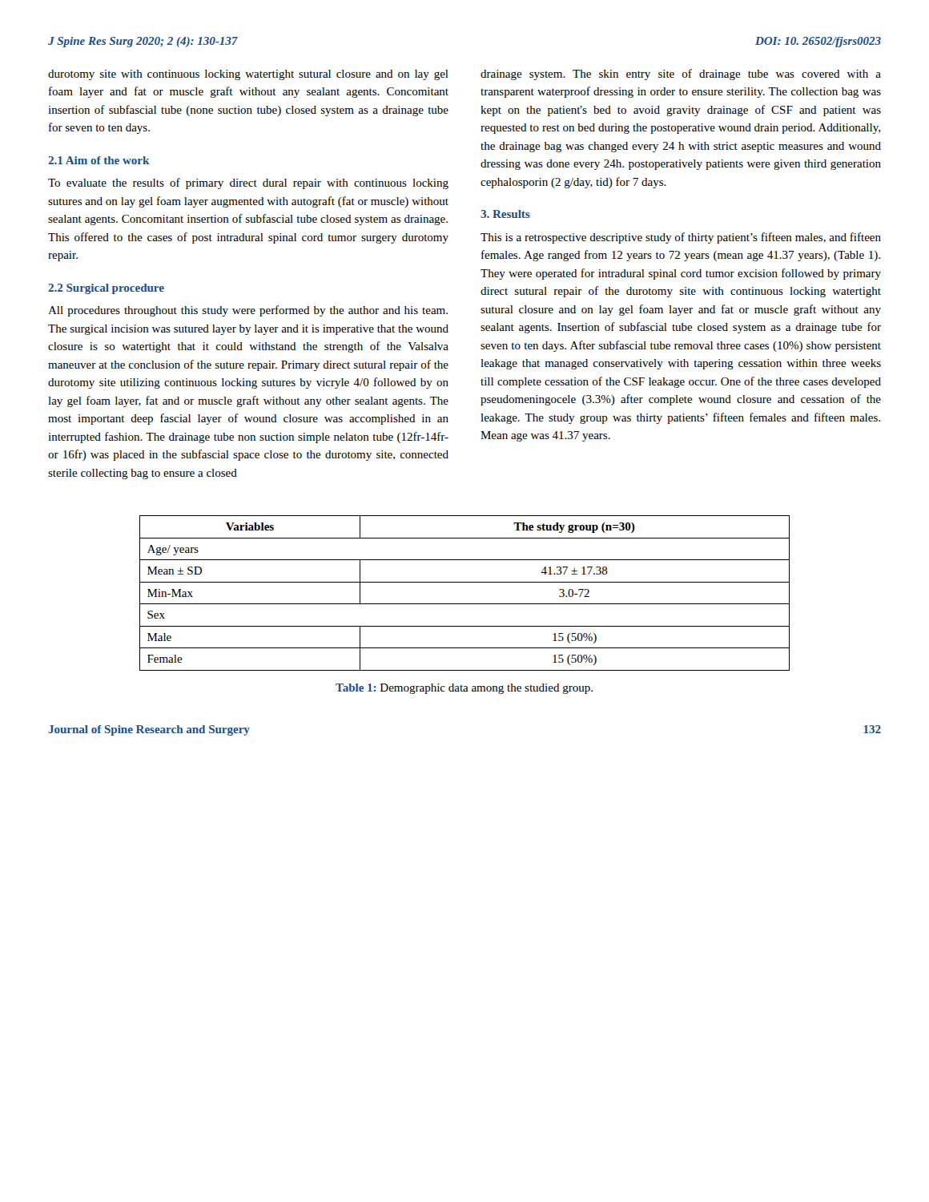J Spine Res Surg 2020; 2 (4): 130-137 DOI: 10. 26502/fjsrs0023
durotomy site with continuous locking watertight sutural closure and on lay gel foam layer and fat or muscle graft without any sealant agents. Concomitant insertion of subfascial tube (none suction tube) closed system as a drainage tube for seven to ten days.
2.1 Aim of the work
To evaluate the results of primary direct dural repair with continuous locking sutures and on lay gel foam layer augmented with autograft (fat or muscle) without sealant agents. Concomitant insertion of subfascial tube closed system as drainage. This offered to the cases of post intradural spinal cord tumor surgery durotomy repair.
2.2 Surgical procedure
All procedures throughout this study were performed by the author and his team. The surgical incision was sutured layer by layer and it is imperative that the wound closure is so watertight that it could withstand the strength of the Valsalva maneuver at the conclusion of the suture repair. Primary direct sutural repair of the durotomy site utilizing continuous locking sutures by vicryle 4/0 followed by on lay gel foam layer, fat and or muscle graft without any other sealant agents. The most important deep fascial layer of wound closure was accomplished in an interrupted fashion. The drainage tube non suction simple nelaton tube (12fr-14fr-or 16fr) was placed in the subfascial space close to the durotomy site, connected sterile collecting bag to ensure a closed
drainage system. The skin entry site of drainage tube was covered with a transparent waterproof dressing in order to ensure sterility. The collection bag was kept on the patient's bed to avoid gravity drainage of CSF and patient was requested to rest on bed during the postoperative wound drain period. Additionally, the drainage bag was changed every 24 h with strict aseptic measures and wound dressing was done every 24h. postoperatively patients were given third generation cephalosporin (2 g/day, tid) for 7 days.
3. Results
This is a retrospective descriptive study of thirty patient’s fifteen males, and fifteen females. Age ranged from 12 years to 72 years (mean age 41.37 years), (Table 1). They were operated for intradural spinal cord tumor excision followed by primary direct sutural repair of the durotomy site with continuous locking watertight sutural closure and on lay gel foam layer and fat or muscle graft without any sealant agents. Insertion of subfascial tube closed system as a drainage tube for seven to ten days. After subfascial tube removal three cases (10%) show persistent leakage that managed conservatively with tapering cessation within three weeks till complete cessation of the CSF leakage occur. One of the three cases developed pseudomeningocele (3.3%) after complete wound closure and cessation of the leakage. The study group was thirty patients’ fifteen females and fifteen males. Mean age was 41.37 years.
| Variables | The study group (n=30) |
| --- | --- |
| Age/ years |
| Mean ± SD | 41.37 ± 17.38 |
| Min-Max | 3.0-72 |
| Sex |
| Male | 15 (50%) |
| Female | 15 (50%) |
Table 1: Demographic data among the studied group.
Journal of Spine Research and Surgery 132